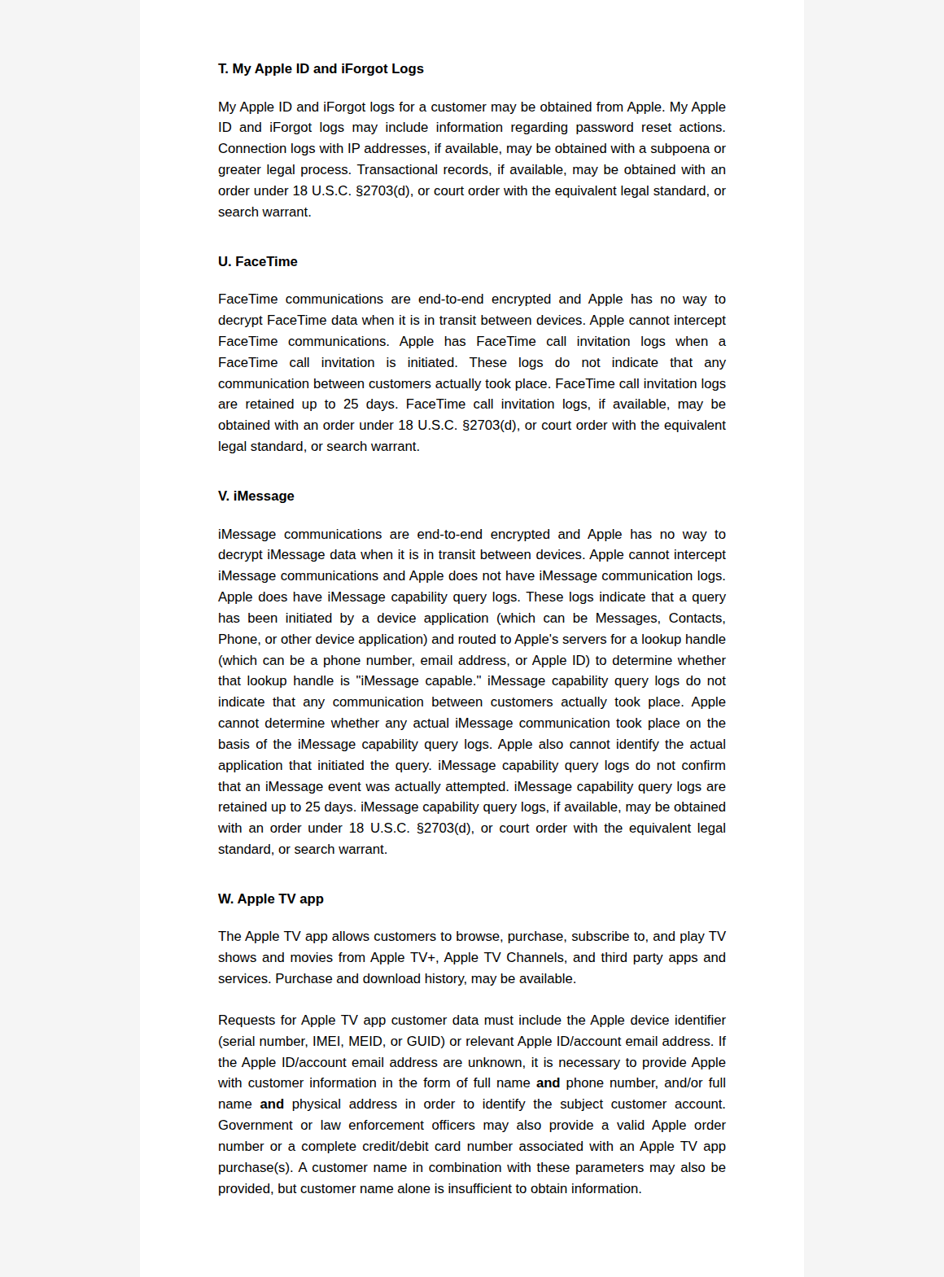T. My Apple ID and iForgot Logs
My Apple ID and iForgot logs for a customer may be obtained from Apple. My Apple ID and iForgot logs may include information regarding password reset actions. Connection logs with IP addresses, if available, may be obtained with a subpoena or greater legal process. Transactional records, if available, may be obtained with an order under 18 U.S.C. §2703(d), or court order with the equivalent legal standard, or search warrant.
U. FaceTime
FaceTime communications are end-to-end encrypted and Apple has no way to decrypt FaceTime data when it is in transit between devices. Apple cannot intercept FaceTime communications. Apple has FaceTime call invitation logs when a FaceTime call invitation is initiated. These logs do not indicate that any communication between customers actually took place. FaceTime call invitation logs are retained up to 25 days. FaceTime call invitation logs, if available, may be obtained with an order under 18 U.S.C. §2703(d), or court order with the equivalent legal standard, or search warrant.
V. iMessage
iMessage communications are end-to-end encrypted and Apple has no way to decrypt iMessage data when it is in transit between devices. Apple cannot intercept iMessage communications and Apple does not have iMessage communication logs. Apple does have iMessage capability query logs. These logs indicate that a query has been initiated by a device application (which can be Messages, Contacts, Phone, or other device application) and routed to Apple's servers for a lookup handle (which can be a phone number, email address, or Apple ID) to determine whether that lookup handle is "iMessage capable." iMessage capability query logs do not indicate that any communication between customers actually took place. Apple cannot determine whether any actual iMessage communication took place on the basis of the iMessage capability query logs. Apple also cannot identify the actual application that initiated the query. iMessage capability query logs do not confirm that an iMessage event was actually attempted. iMessage capability query logs are retained up to 25 days. iMessage capability query logs, if available, may be obtained with an order under 18 U.S.C. §2703(d), or court order with the equivalent legal standard, or search warrant.
W. Apple TV app
The Apple TV app allows customers to browse, purchase, subscribe to, and play TV shows and movies from Apple TV+, Apple TV Channels, and third party apps and services. Purchase and download history, may be available.
Requests for Apple TV app customer data must include the Apple device identifier (serial number, IMEI, MEID, or GUID) or relevant Apple ID/account email address. If the Apple ID/account email address are unknown, it is necessary to provide Apple with customer information in the form of full name and phone number, and/or full name and physical address in order to identify the subject customer account. Government or law enforcement officers may also provide a valid Apple order number or a complete credit/debit card number associated with an Apple TV app purchase(s). A customer name in combination with these parameters may also be provided, but customer name alone is insufficient to obtain information.